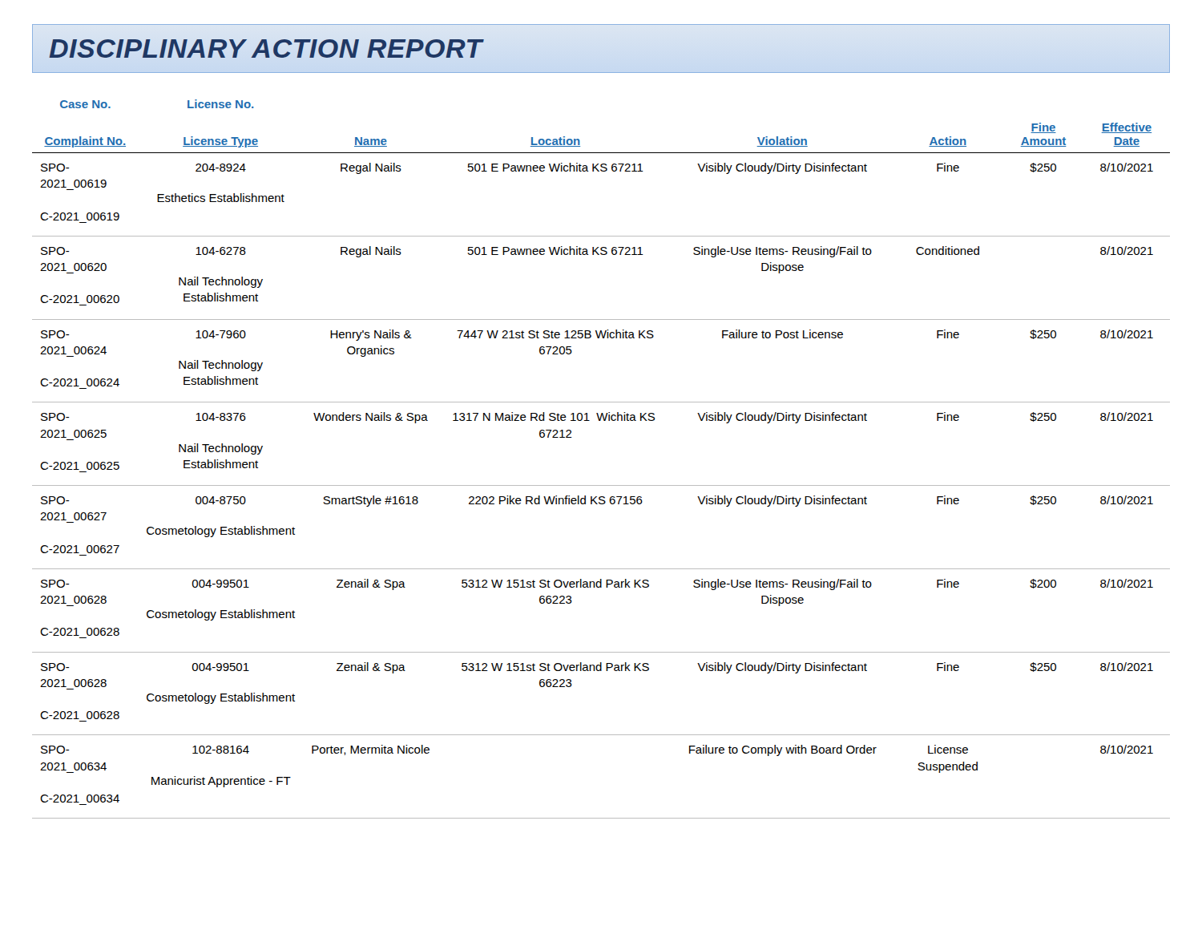DISCIPLINARY ACTION REPORT
| Case No. | License No. | | | | | | |
| --- | --- | --- | --- | --- | --- | --- | --- |
| Complaint No. | License Type | Name | Location | Violation | Action | Fine Amount | Effective Date |
| SPO-2021_00619 C-2021_00619 | 204-8924 Esthetics Establishment | Regal Nails | 501 E Pawnee Wichita KS 67211 | Visibly Cloudy/Dirty Disinfectant | Fine | $250 | 8/10/2021 |
| SPO-2021_00620 C-2021_00620 | 104-6278 Nail Technology Establishment | Regal Nails | 501 E Pawnee Wichita KS 67211 | Single-Use Items- Reusing/Fail to Dispose | Conditioned | | 8/10/2021 |
| SPO-2021_00624 C-2021_00624 | 104-7960 Nail Technology Establishment | Henry's Nails & Organics | 7447 W 21st St Ste 125B Wichita KS 67205 | Failure to Post License | Fine | $250 | 8/10/2021 |
| SPO-2021_00625 C-2021_00625 | 104-8376 Nail Technology Establishment | Wonders Nails & Spa | 1317 N Maize Rd Ste 101 Wichita KS 67212 | Visibly Cloudy/Dirty Disinfectant | Fine | $250 | 8/10/2021 |
| SPO-2021_00627 C-2021_00627 | 004-8750 Cosmetology Establishment | SmartStyle #1618 | 2202 Pike Rd Winfield KS 67156 | Visibly Cloudy/Dirty Disinfectant | Fine | $250 | 8/10/2021 |
| SPO-2021_00628 C-2021_00628 | 004-99501 Cosmetology Establishment | Zenail & Spa | 5312 W 151st St Overland Park KS 66223 | Single-Use Items- Reusing/Fail to Dispose | Fine | $200 | 8/10/2021 |
| SPO-2021_00628 C-2021_00628 | 004-99501 Cosmetology Establishment | Zenail & Spa | 5312 W 151st St Overland Park KS 66223 | Visibly Cloudy/Dirty Disinfectant | Fine | $250 | 8/10/2021 |
| SPO-2021_00634 C-2021_00634 | 102-88164 Manicurist Apprentice - FT | Porter, Mermita Nicole | | Failure to Comply with Board Order | License Suspended | | 8/10/2021 |